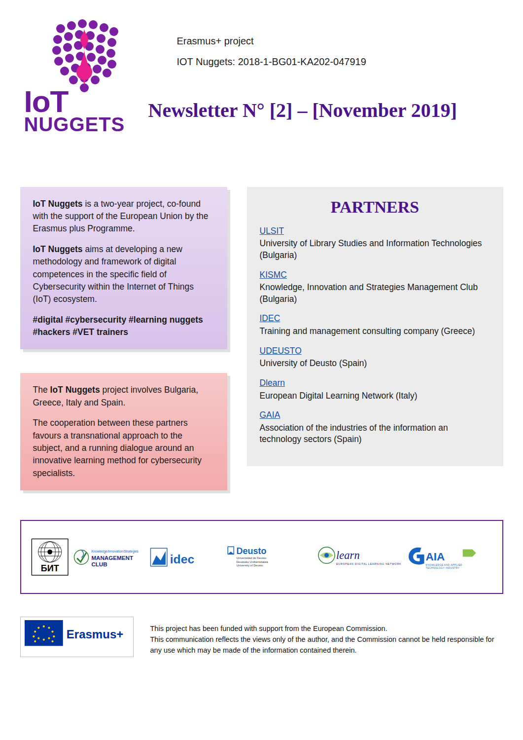IoTNUGGETS
Erasmus+ project
IOT Nuggets: 2018-1-BG01-KA202-047919
Newsletter N° [2] – [November 2019]
IoT Nuggets is a two-year project, co-found with the support of the European Union by the Erasmus plus Programme.
IoT Nuggets aims at developing a new methodology and framework of digital competences in the specific field of Cybersecurity within the Internet of Things (IoT) ecosystem.
#digital #cybersecurity #learning nuggets #hackers #VET trainers
The IoT Nuggets project involves Bulgaria, Greece, Italy and Spain.
The cooperation between these partners favours a transnational approach to the subject, and a running dialogue around an innovative learning method for cybersecurity specialists.
PARTNERS
ULSIT University of Library Studies and Information Technologies (Bulgaria)
KISMC Knowledge, Innovation and Strategies Management Club (Bulgaria)
IDEC Training and management consulting company (Greece)
UDEUSTO University of Deusto (Spain)
Dlearn European Digital Learning Network (Italy)
GAIA Association of the industries of the information an technology sectors (Spain)
БИТ Knowledge/Innovation/Strategies MANAGEMENT CLUB idec Deusto Universidad de Deusto Deustuko Unibertsitatea University of Deusto learn EUROPEAN DIGITAL LEARNING NETWORK AIA KNOWLEDGE AND APPLIED TECHNOLOGY INDUSTRY
Erasmus+
This project has been funded with support from the European Commission.
This communication reflects the views only of the author, and the Commission cannot be held responsible for any use which may be made of the information contained therein.